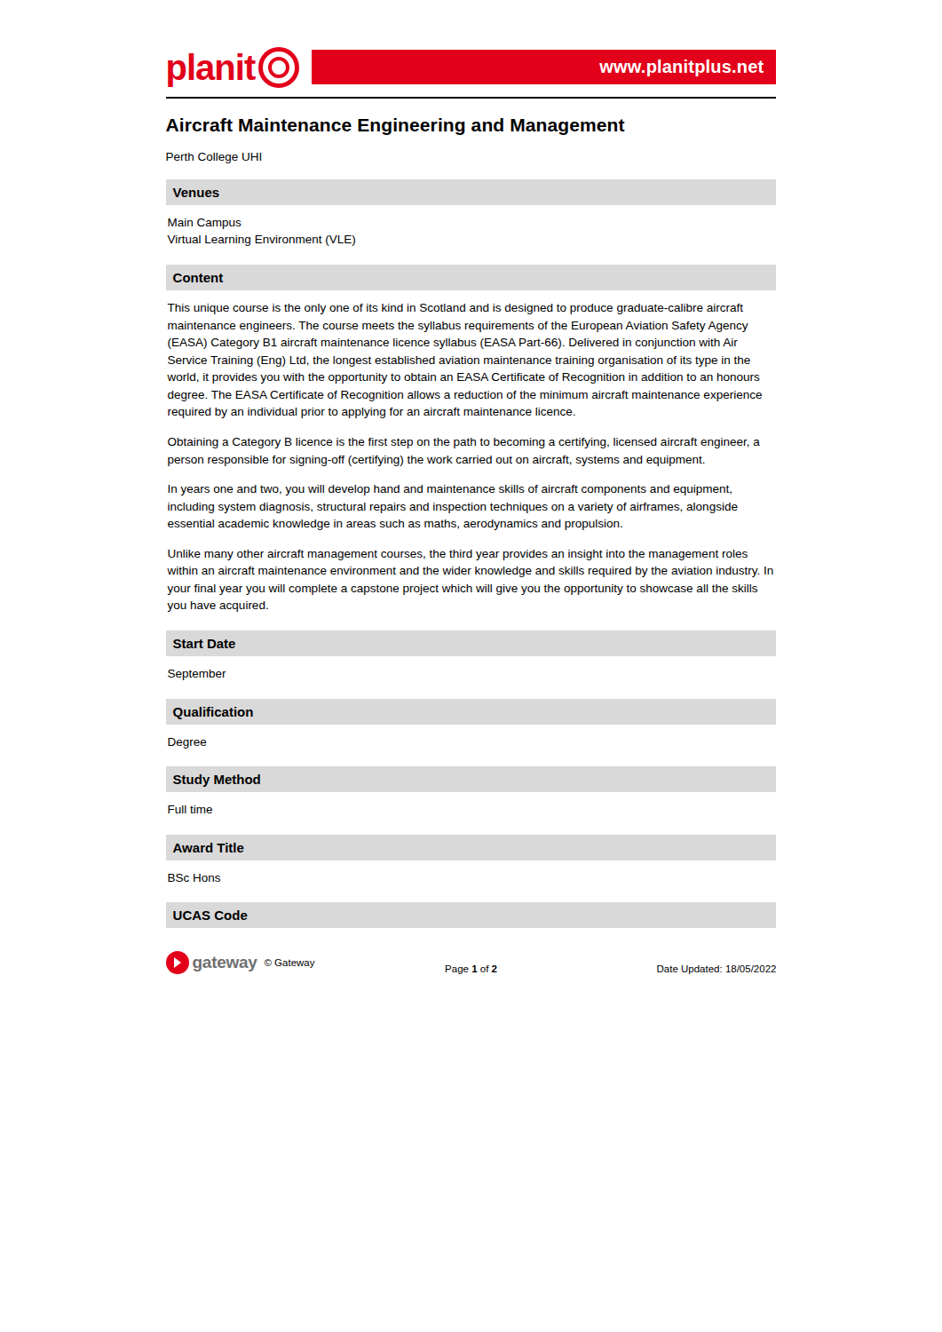planit
www.planitplus.net
Aircraft Maintenance Engineering and Management
Perth College UHI
Venues
Main Campus
Virtual Learning Environment (VLE)
Content
This unique course is the only one of its kind in Scotland and is designed to produce graduate-calibre aircraft maintenance engineers. The course meets the syllabus requirements of the European Aviation Safety Agency (EASA) Category B1 aircraft maintenance licence syllabus (EASA Part-66). Delivered in conjunction with Air Service Training (Eng) Ltd, the longest established aviation maintenance training organisation of its type in the world, it provides you with the opportunity to obtain an EASA Certificate of Recognition in addition to an honours degree. The EASA Certificate of Recognition allows a reduction of the minimum aircraft maintenance experience required by an individual prior to applying for an aircraft maintenance licence.
Obtaining a Category B licence is the first step on the path to becoming a certifying, licensed aircraft engineer, a person responsible for signing-off (certifying) the work carried out on aircraft, systems and equipment.
In years one and two, you will develop hand and maintenance skills of aircraft components and equipment, including system diagnosis, structural repairs and inspection techniques on a variety of airframes, alongside essential academic knowledge in areas such as maths, aerodynamics and propulsion.
Unlike many other aircraft management courses, the third year provides an insight into the management roles within an aircraft maintenance environment and the wider knowledge and skills required by the aviation industry. In your final year you will complete a capstone project which will give you the opportunity to showcase all the skills you have acquired.
Start Date
September
Qualification
Degree
Study Method
Full time
Award Title
BSc Hons
UCAS Code
gateway © Gateway
Page 1 of 2
Date Updated: 18/05/2022